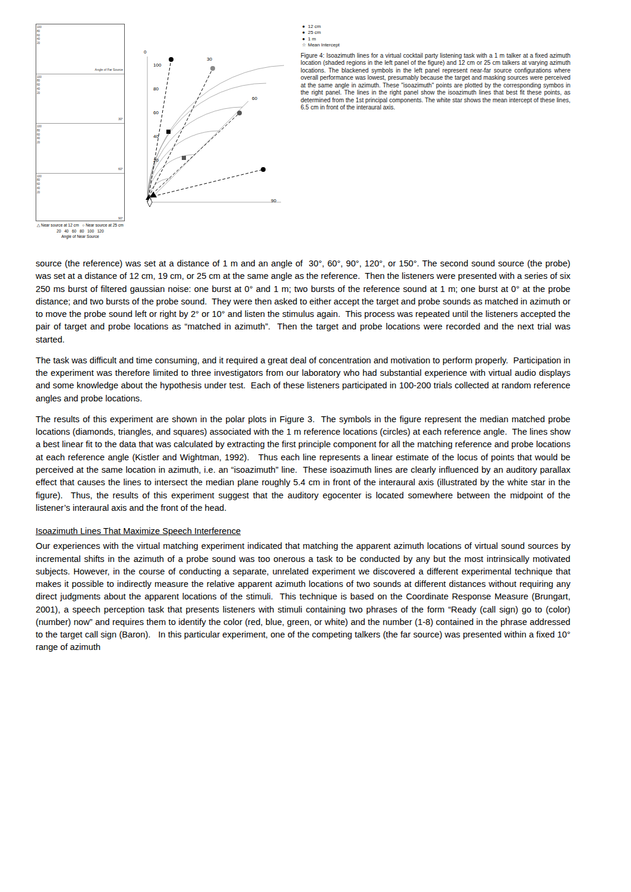100
80
60
40
20 Angle of Far Source
100
80
60
40
20 30°
100
80
60
40
20 60°
100
80
60
40
20 90°
△ Near source at 12 cm ○ Near source at 25 cm
20 40 60 80 100 120
Angle of Near Source
0 100 80 60 40 20 30 60 90
● 12 cm
● 25 cm
● 1 m
☆ Mean Intercept
Figure 4: Isoazimuth lines for a virtual cocktail party listening task with a 1 m talker at a fixed azimuth location (shaded regions in the left panel of the figure) and 12 cm or 25 cm talkers at varying azimuth locations. The blackened symbols in the left panel represent near-far source configurations where overall performance was lowest, presumably because the target and masking sources were perceived at the same angle in azimuth. These "isoazimuth" points are plotted by the corresponding symbos in the right panel. The lines in the right panel show the isoazimuth lines that best fit these points, as determined from the 1st principal components. The white star shows the mean intercept of these lines, 6.5 cm in front of the interaural axis.
source (the reference) was set at a distance of 1 m and an angle of 30°, 60°, 90°, 120°, or 150°. The second sound source (the probe) was set at a distance of 12 cm, 19 cm, or 25 cm at the same angle as the reference. Then the listeners were presented with a series of six 250 ms burst of filtered gaussian noise: one burst at 0° and 1 m; two bursts of the reference sound at 1 m; one burst at 0° at the probe distance; and two bursts of the probe sound. They were then asked to either accept the target and probe sounds as matched in azimuth or to move the probe sound left or right by 2° or 10° and listen the stimulus again. This process was repeated until the listeners accepted the pair of target and probe locations as “matched in azimuth”. Then the target and probe locations were recorded and the next trial was started.
The task was difficult and time consuming, and it required a great deal of concentration and motivation to perform properly. Participation in the experiment was therefore limited to three investigators from our laboratory who had substantial experience with virtual audio displays and some knowledge about the hypothesis under test. Each of these listeners participated in 100-200 trials collected at random reference angles and probe locations.
The results of this experiment are shown in the polar plots in Figure 3. The symbols in the figure represent the median matched probe locations (diamonds, triangles, and squares) associated with the 1 m reference locations (circles) at each reference angle. The lines show a best linear fit to the data that was calculated by extracting the first principle component for all the matching reference and probe locations at each reference angle (Kistler and Wightman, 1992). Thus each line represents a linear estimate of the locus of points that would be perceived at the same location in azimuth, i.e. an “isoazimuth” line. These isoazimuth lines are clearly influenced by an auditory parallax effect that causes the lines to intersect the median plane roughly 5.4 cm in front of the interaural axis (illustrated by the white star in the figure). Thus, the results of this experiment suggest that the auditory egocenter is located somewhere between the midpoint of the listener’s interaural axis and the front of the head.
Isoazimuth Lines That Maximize Speech Interference
Our experiences with the virtual matching experiment indicated that matching the apparent azimuth locations of virtual sound sources by incremental shifts in the azimuth of a probe sound was too onerous a task to be conducted by any but the most intrinsically motivated subjects. However, in the course of conducting a separate, unrelated experiment we discovered a different experimental technique that makes it possible to indirectly measure the relative apparent azimuth locations of two sounds at different distances without requiring any direct judgments about the apparent locations of the stimuli. This technique is based on the Coordinate Response Measure (Brungart, 2001), a speech perception task that presents listeners with stimuli containing two phrases of the form “Ready (call sign) go to (color) (number) now” and requires them to identify the color (red, blue, green, or white) and the number (1-8) contained in the phrase addressed to the target call sign (Baron). In this particular experiment, one of the competing talkers (the far source) was presented within a fixed 10° range of azimuth